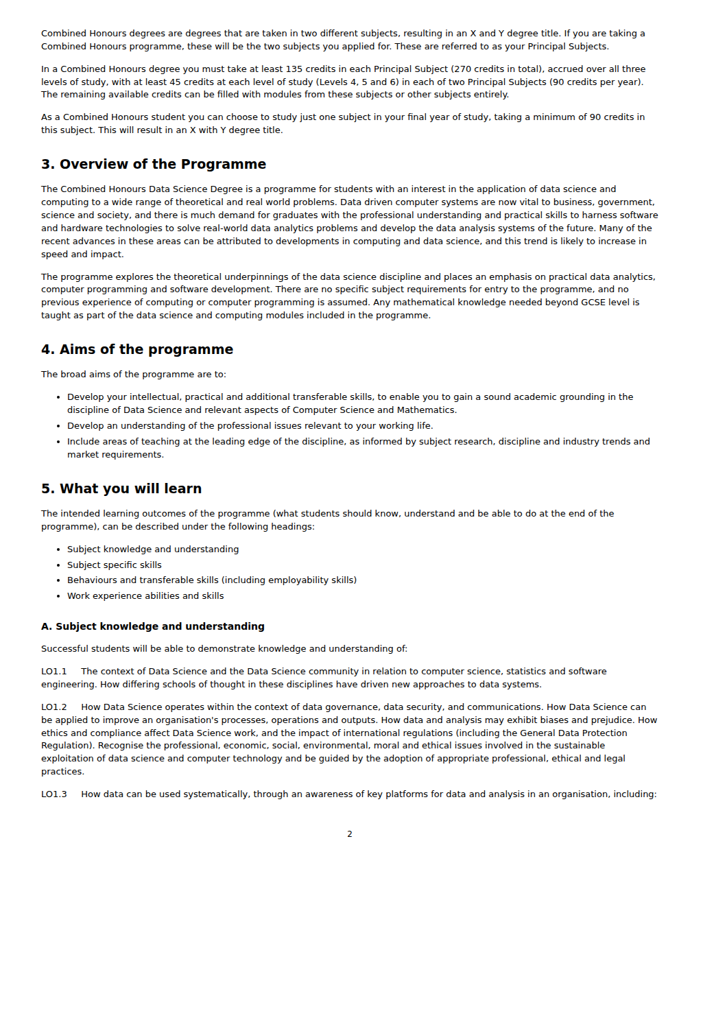Combined Honours degrees are degrees that are taken in two different subjects, resulting in an X and Y degree title. If you are taking a Combined Honours programme, these will be the two subjects you applied for. These are referred to as your Principal Subjects.
In a Combined Honours degree you must take at least 135 credits in each Principal Subject (270 credits in total), accrued over all three levels of study, with at least 45 credits at each level of study (Levels 4, 5 and 6) in each of two Principal Subjects (90 credits per year). The remaining available credits can be filled with modules from these subjects or other subjects entirely.
As a Combined Honours student you can choose to study just one subject in your final year of study, taking a minimum of 90 credits in this subject. This will result in an X with Y degree title.
3. Overview of the Programme
The Combined Honours Data Science Degree is a programme for students with an interest in the application of data science and computing to a wide range of theoretical and real world problems. Data driven computer systems are now vital to business, government, science and society, and there is much demand for graduates with the professional understanding and practical skills to harness software and hardware technologies to solve real-world data analytics problems and develop the data analysis systems of the future. Many of the recent advances in these areas can be attributed to developments in computing and data science, and this trend is likely to increase in speed and impact.
The programme explores the theoretical underpinnings of the data science discipline and places an emphasis on practical data analytics, computer programming and software development. There are no specific subject requirements for entry to the programme, and no previous experience of computing or computer programming is assumed. Any mathematical knowledge needed beyond GCSE level is taught as part of the data science and computing modules included in the programme.
4. Aims of the programme
The broad aims of the programme are to:
Develop your intellectual, practical and additional transferable skills, to enable you to gain a sound academic grounding in the discipline of Data Science and relevant aspects of Computer Science and Mathematics.
Develop an understanding of the professional issues relevant to your working life.
Include areas of teaching at the leading edge of the discipline, as informed by subject research, discipline and industry trends and market requirements.
5. What you will learn
The intended learning outcomes of the programme (what students should know, understand and be able to do at the end of the programme), can be described under the following headings:
Subject knowledge and understanding
Subject specific skills
Behaviours and transferable skills (including employability skills)
Work experience abilities and skills
A. Subject knowledge and understanding
Successful students will be able to demonstrate knowledge and understanding of:
LO1.1 The context of Data Science and the Data Science community in relation to computer science, statistics and software engineering. How differing schools of thought in these disciplines have driven new approaches to data systems.
LO1.2 How Data Science operates within the context of data governance, data security, and communications. How Data Science can be applied to improve an organisation's processes, operations and outputs. How data and analysis may exhibit biases and prejudice. How ethics and compliance affect Data Science work, and the impact of international regulations (including the General Data Protection Regulation). Recognise the professional, economic, social, environmental, moral and ethical issues involved in the sustainable exploitation of data science and computer technology and be guided by the adoption of appropriate professional, ethical and legal practices.
LO1.3 How data can be used systematically, through an awareness of key platforms for data and analysis in an organisation, including:
2